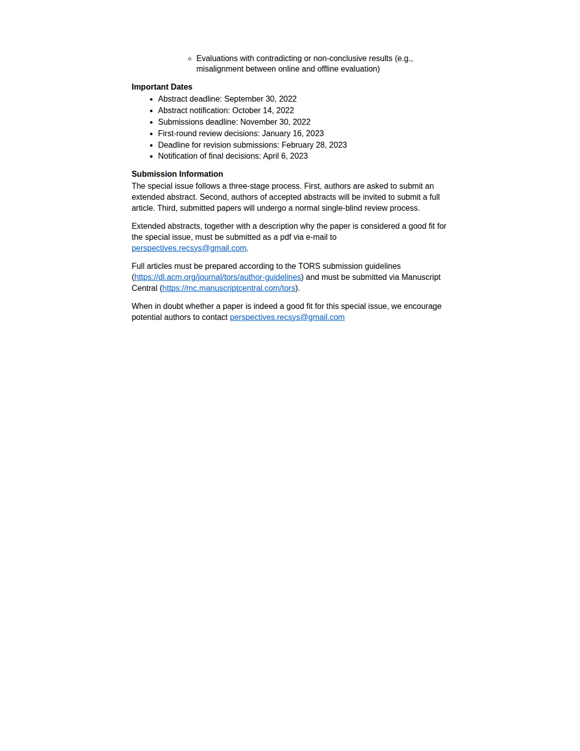Evaluations with contradicting or non-conclusive results (e.g., misalignment between online and offline evaluation)
Important Dates
Abstract deadline: September 30, 2022
Abstract notification: October 14, 2022
Submissions deadline: November 30, 2022
First-round review decisions: January 16, 2023
Deadline for revision submissions: February 28, 2023
Notification of final decisions: April 6, 2023
Submission Information
The special issue follows a three-stage process. First, authors are asked to submit an extended abstract. Second, authors of accepted abstracts will be invited to submit a full article. Third, submitted papers will undergo a normal single-blind review process.
Extended abstracts, together with a description why the paper is considered a good fit for the special issue, must be submitted as a pdf via e-mail to perspectives.recsys@gmail.com.
Full articles must be prepared according to the TORS submission guidelines (https://dl.acm.org/journal/tors/author-guidelines) and must be submitted via Manuscript Central (https://mc.manuscriptcentral.com/tors).
When in doubt whether a paper is indeed a good fit for this special issue, we encourage potential authors to contact perspectives.recsys@gmail.com